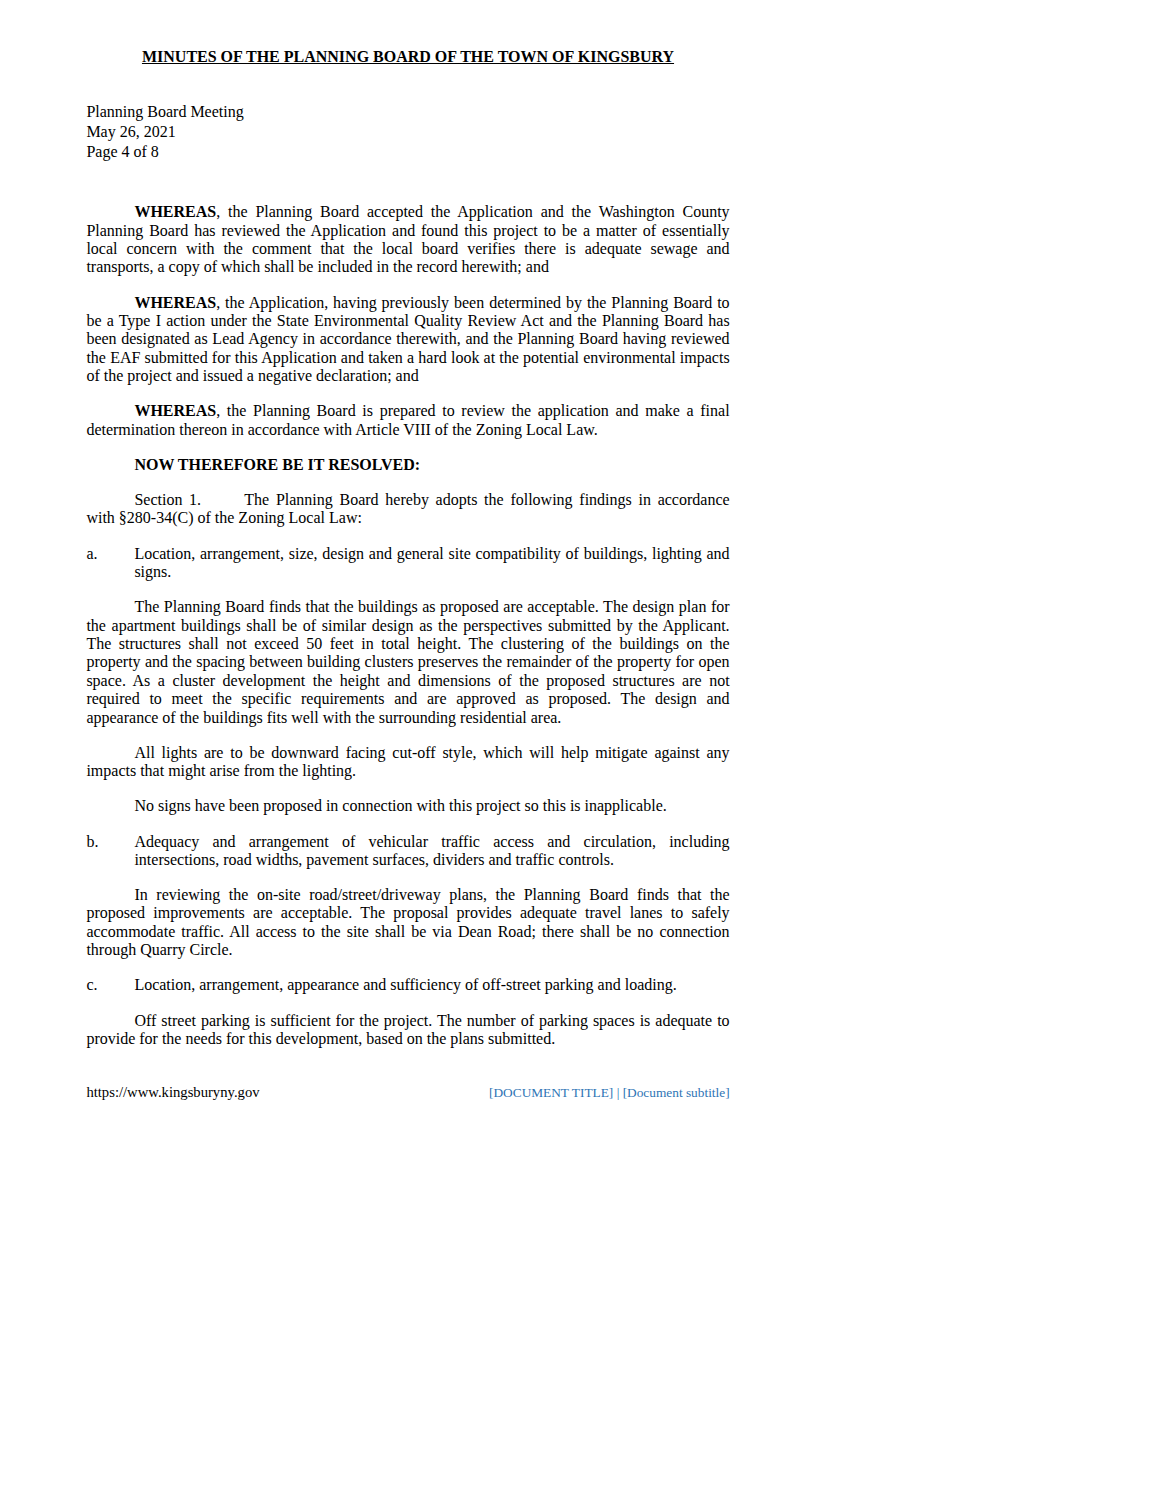MINUTES OF THE PLANNING BOARD OF THE TOWN OF KINGSBURY
Planning Board Meeting
May 26, 2021
Page 4 of 8
WHEREAS, the Planning Board accepted the Application and the Washington County Planning Board has reviewed the Application and found this project to be a matter of essentially local concern with the comment that the local board verifies there is adequate sewage and transports, a copy of which shall be included in the record herewith; and
WHEREAS, the Application, having previously been determined by the Planning Board to be a Type I action under the State Environmental Quality Review Act and the Planning Board has been designated as Lead Agency in accordance therewith, and the Planning Board having reviewed the EAF submitted for this Application and taken a hard look at the potential environmental impacts of the project and issued a negative declaration; and
WHEREAS, the Planning Board is prepared to review the application and make a final determination thereon in accordance with Article VIII of the Zoning Local Law.
NOW THEREFORE BE IT RESOLVED:
Section 1. The Planning Board hereby adopts the following findings in accordance with §280-34(C) of the Zoning Local Law:
a.
Location, arrangement, size, design and general site compatibility of buildings, lighting and signs.
The Planning Board finds that the buildings as proposed are acceptable. The design plan for the apartment buildings shall be of similar design as the perspectives submitted by the Applicant. The structures shall not exceed 50 feet in total height. The clustering of the buildings on the property and the spacing between building clusters preserves the remainder of the property for open space. As a cluster development the height and dimensions of the proposed structures are not required to meet the specific requirements and are approved as proposed. The design and appearance of the buildings fits well with the surrounding residential area.
All lights are to be downward facing cut-off style, which will help mitigate against any impacts that might arise from the lighting.
No signs have been proposed in connection with this project so this is inapplicable.
b.
Adequacy and arrangement of vehicular traffic access and circulation, including intersections, road widths, pavement surfaces, dividers and traffic controls.
In reviewing the on-site road/street/driveway plans, the Planning Board finds that the proposed improvements are acceptable. The proposal provides adequate travel lanes to safely accommodate traffic. All access to the site shall be via Dean Road; there shall be no connection through Quarry Circle.
c.
Location, arrangement, appearance and sufficiency of off-street parking and loading.
Off street parking is sufficient for the project. The number of parking spaces is adequate to provide for the needs for this development, based on the plans submitted.
https://www.kingsburyny.gov
[DOCUMENT TITLE] | [Document subtitle]